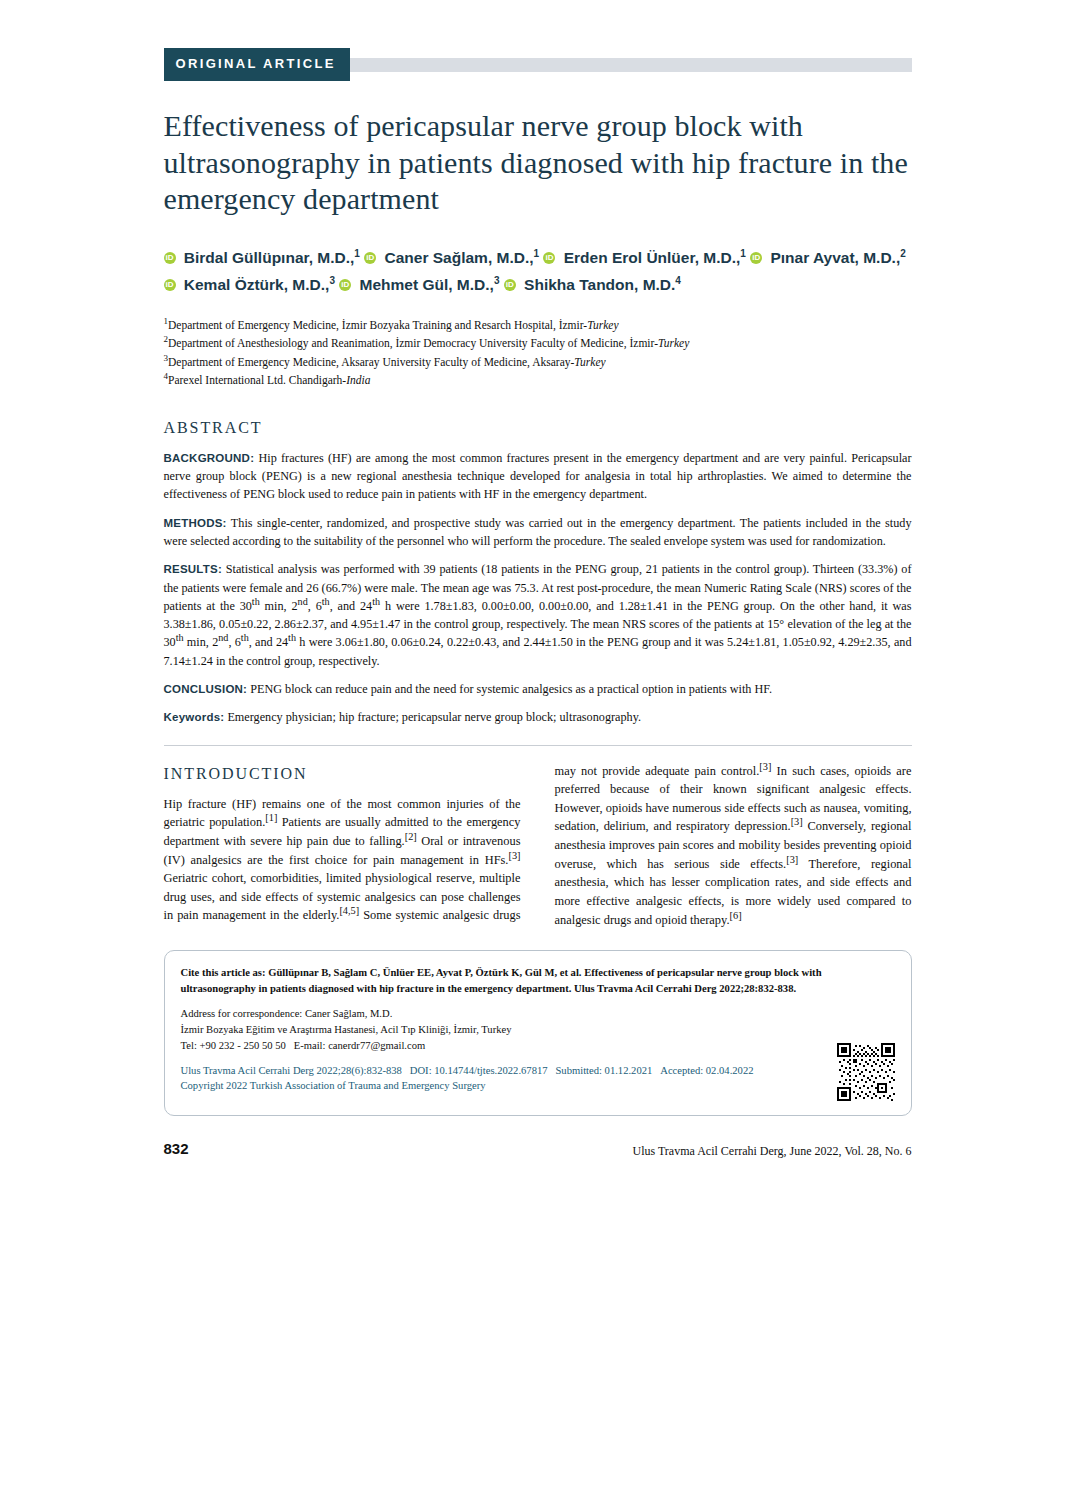Original Article
Effectiveness of pericapsular nerve group block with ultrasonography in patients diagnosed with hip fracture in the emergency department
Birdal Güllüpınar, M.D.,1 Caner Sağlam, M.D.,1 Erden Erol Ünlüer, M.D.,1 Pınar Ayvat, M.D.,2
Kemal Öztürk, M.D.,3 Mehmet Gül, M.D.,3 Shikha Tandon, M.D.4
1Department of Emergency Medicine, İzmir Bozyaka Training and Resarch Hospital, İzmir-Turkey
2Department of Anesthesiology and Reanimation, İzmir Democracy University Faculty of Medicine, İzmir-Turkey
3Department of Emergency Medicine, Aksaray University Faculty of Medicine, Aksaray-Turkey
4Parexel International Ltd. Chandigarh-India
ABSTRACT
BACKGROUND: Hip fractures (HF) are among the most common fractures present in the emergency department and are very painful. Pericapsular nerve group block (PENG) is a new regional anesthesia technique developed for analgesia in total hip arthroplasties. We aimed to determine the effectiveness of PENG block used to reduce pain in patients with HF in the emergency department.
METHODS: This single-center, randomized, and prospective study was carried out in the emergency department. The patients included in the study were selected according to the suitability of the personnel who will perform the procedure. The sealed envelope system was used for randomization.
RESULTS: Statistical analysis was performed with 39 patients (18 patients in the PENG group, 21 patients in the control group). Thirteen (33.3%) of the patients were female and 26 (66.7%) were male. The mean age was 75.3. At rest post-procedure, the mean Numeric Rating Scale (NRS) scores of the patients at the 30th min, 2nd, 6th, and 24th h were 1.78±1.83, 0.00±0.00, 0.00±0.00, and 1.28±1.41 in the PENG group. On the other hand, it was 3.38±1.86, 0.05±0.22, 2.86±2.37, and 4.95±1.47 in the control group, respectively. The mean NRS scores of the patients at 15° elevation of the leg at the 30th min, 2nd, 6th, and 24th h were 3.06±1.80, 0.06±0.24, 0.22±0.43, and 2.44±1.50 in the PENG group and it was 5.24±1.81, 1.05±0.92, 4.29±2.35, and 7.14±1.24 in the control group, respectively.
CONCLUSION: PENG block can reduce pain and the need for systemic analgesics as a practical option in patients with HF.
Keywords: Emergency physician; hip fracture; pericapsular nerve group block; ultrasonography.
INTRODUCTION
Hip fracture (HF) remains one of the most common injuries of the geriatric population.[1] Patients are usually admitted to the emergency department with severe hip pain due to falling.[2] Oral or intravenous (IV) analgesics are the first choice for pain management in HFs.[3] Geriatric cohort, comorbidities, limited physiological reserve, multiple drug uses, and side effects of systemic analgesics can pose challenges in pain management in the elderly.[4,5] Some systemic analgesic drugs may not provide adequate pain control.[3] In such cases, opioids are preferred because of their known significant analgesic effects. However, opioids have numerous side effects such as nausea, vomiting, sedation, delirium, and respiratory depression.[3] Conversely, regional anesthesia improves pain scores and mobility besides preventing opioid overuse, which has serious side effects.[3] Therefore, regional anesthesia, which has lesser complication rates, and side effects and more effective analgesic effects, is more widely used compared to analgesic drugs and opioid therapy.[6]
Cite this article as: Güllüpınar B, Sağlam C, Ünlüer EE, Ayvat P, Öztürk K, Gül M, et al. Effectiveness of pericapsular nerve group block with ultrasonography in patients diagnosed with hip fracture in the emergency department. Ulus Travma Acil Cerrahi Derg 2022;28:832-838.
Address for correspondence: Caner Sağlam, M.D.
İzmir Bozyaka Eğitim ve Araştırma Hastanesi, Acil Tıp Kliniği, İzmir, Turkey
Tel: +90 232 - 250 50 50 E-mail: canerdr77@gmail.com
Ulus Travma Acil Cerrahi Derg 2022;28(6):832-838 DOI: 10.14744/tjtes.2022.67817 Submitted: 01.12.2021 Accepted: 02.04.2022
Copyright 2022 Turkish Association of Trauma and Emergency Surgery
832
Ulus Travma Acil Cerrahi Derg, June 2022, Vol. 28, No. 6